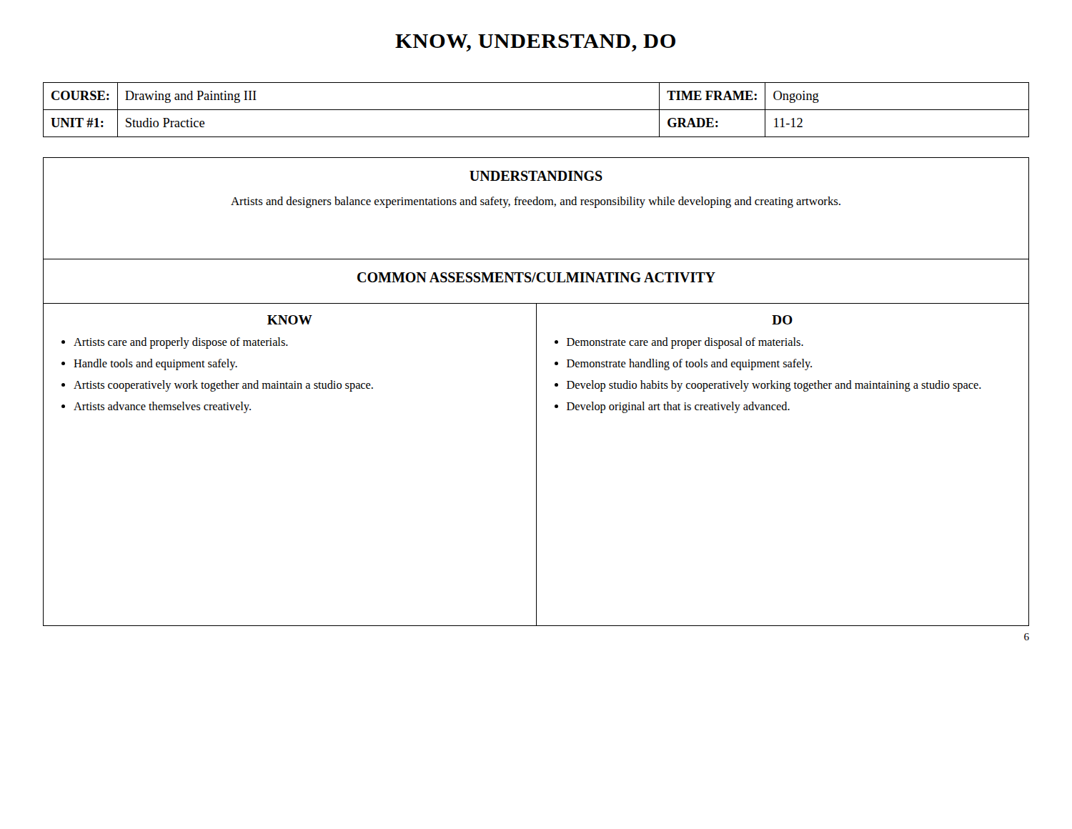KNOW, UNDERSTAND, DO
| COURSE: | Drawing and Painting III | TIME FRAME: | Ongoing |
| UNIT #1: | Studio Practice | GRADE: | 11-12 |
| UNDERSTANDINGS Artists and designers balance experimentations and safety, freedom, and responsibility while developing and creating artworks. |
| COMMON ASSESSMENTS/CULMINATING ACTIVITY |
| KNOW Artists care and properly dispose of materials. Handle tools and equipment safely. Artists cooperatively work together and maintain a studio space. Artists advance themselves creatively. | DO Demonstrate care and proper disposal of materials. Demonstrate handling of tools and equipment safely. Develop studio habits by cooperatively working together and maintaining a studio space. Develop original art that is creatively advanced. |
6